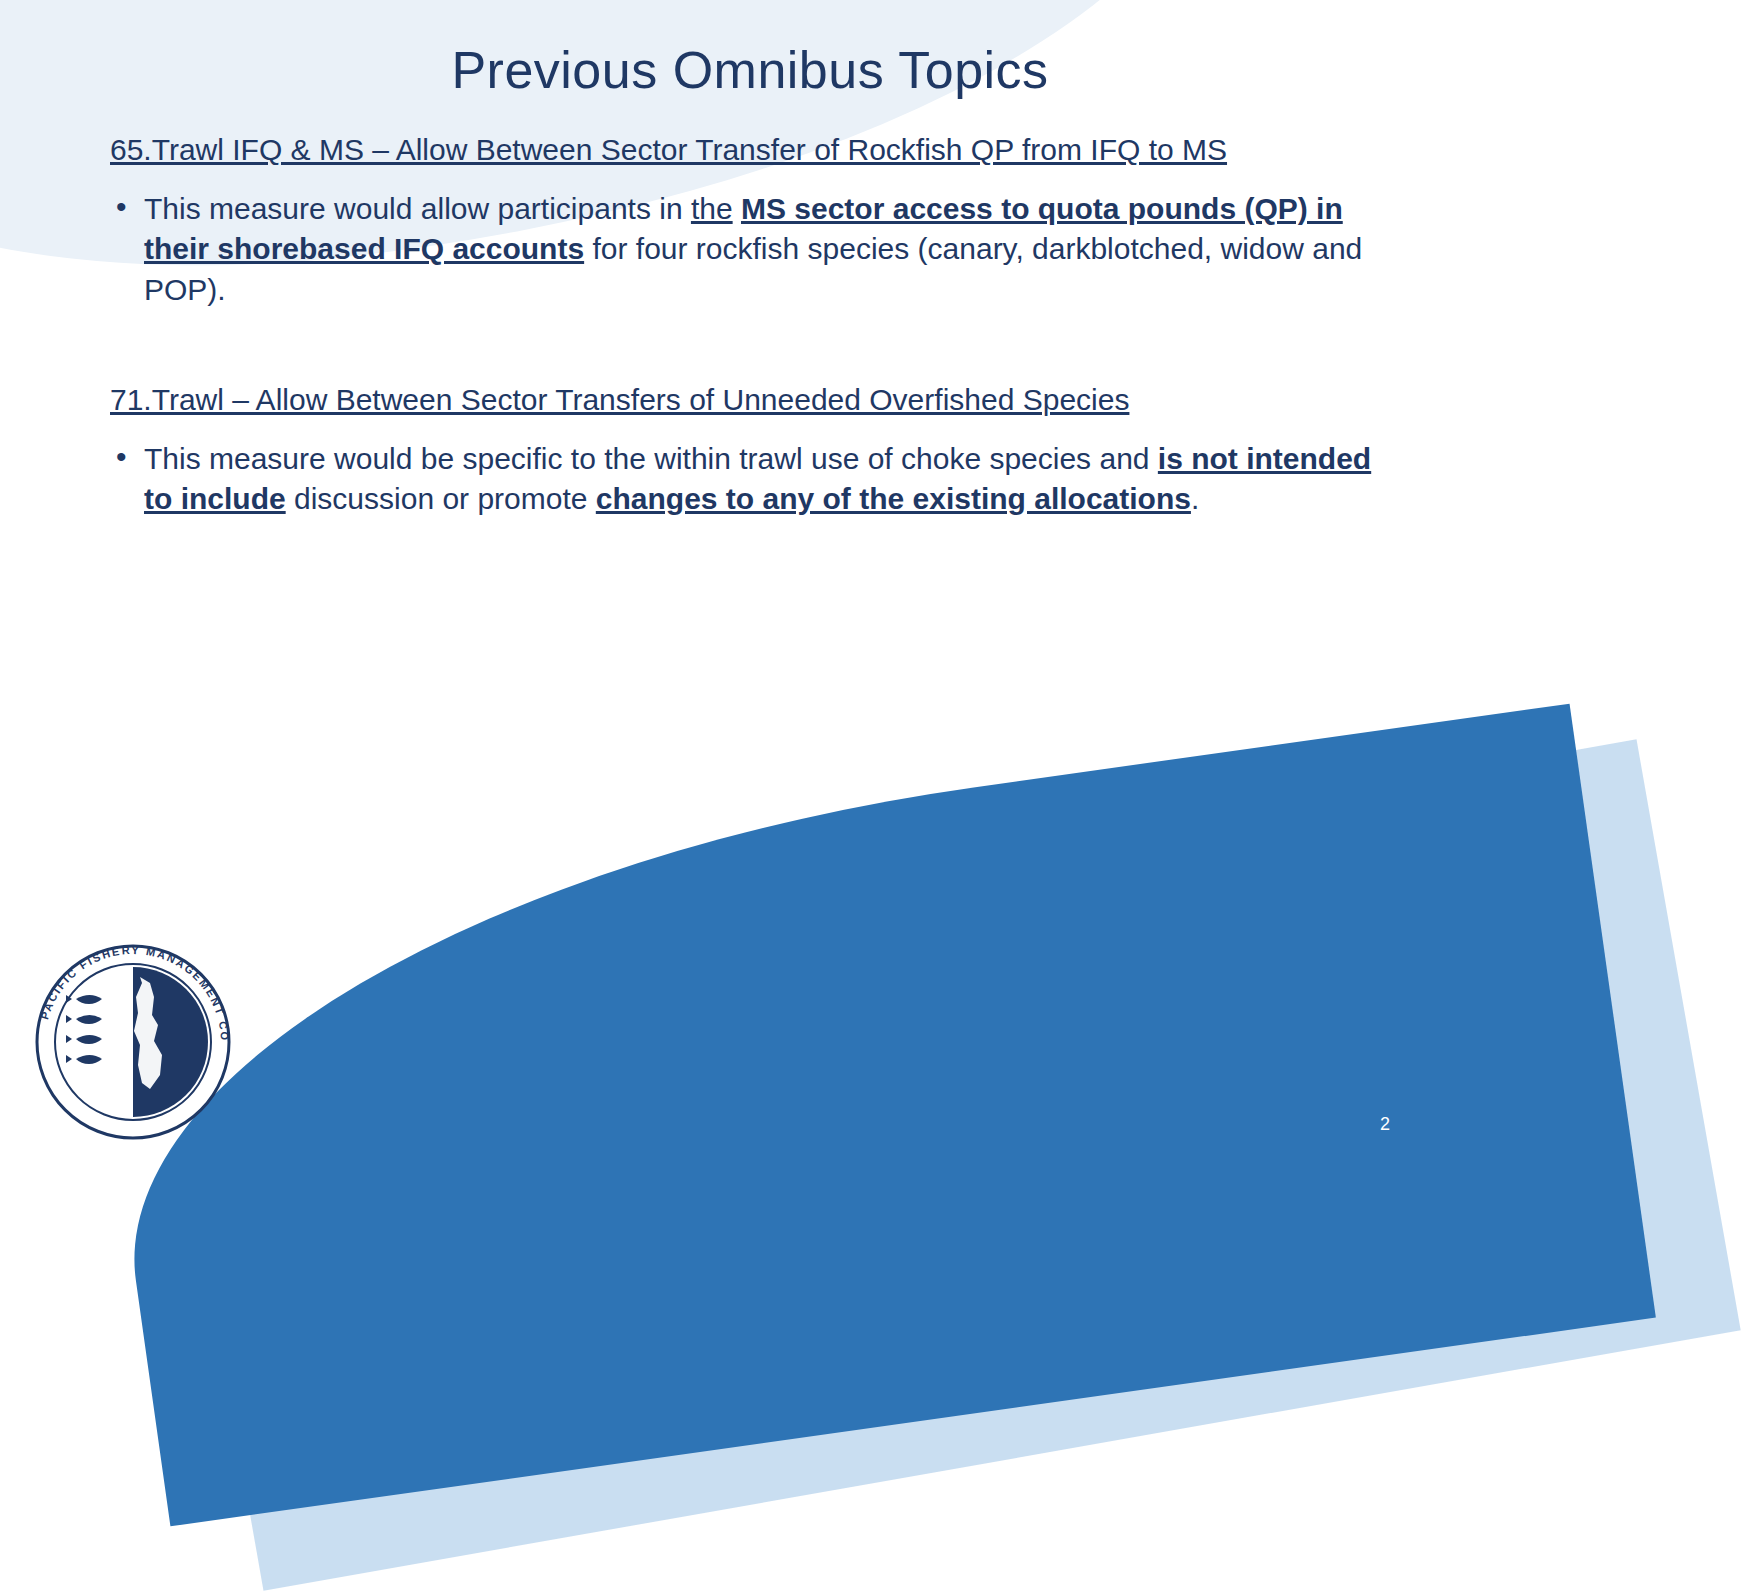Previous Omnibus Topics
65.Trawl IFQ & MS – Allow Between Sector Transfer of Rockfish QP from IFQ to MS
This measure would allow participants in the MS sector access to quota pounds (QP) in their shorebased IFQ accounts for four rockfish species (canary, darkblotched, widow and POP).
71.Trawl – Allow Between Sector Transfers of Unneeded Overfished Species
This measure would be specific to the within trawl use of choke species and is not intended to include discussion or promote changes to any of the existing allocations.
PACIFIC FISHERY MANAGEMENT COUNCIL
2